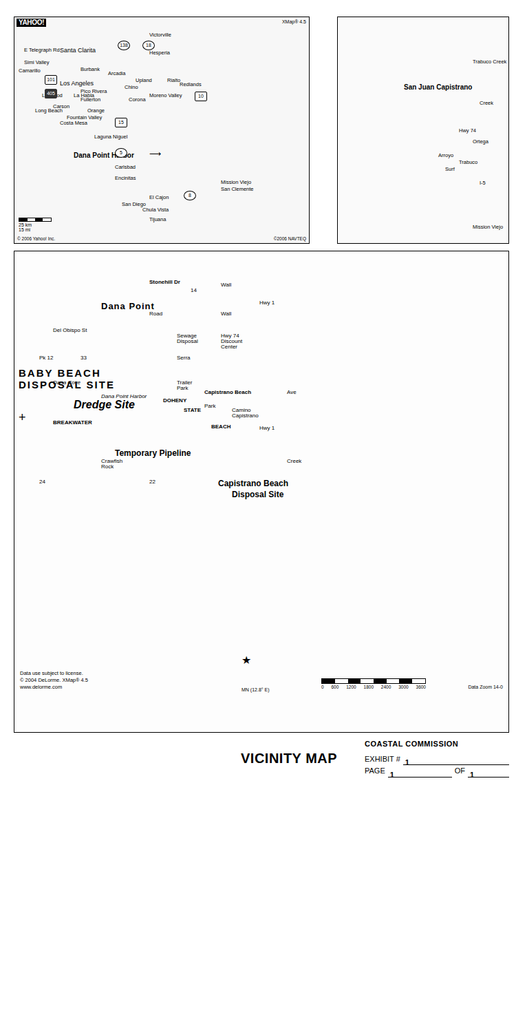YAHOO! XMap® 4.5 Victorville 138 18 Hesperia E Telegraph Rd Santa Clarita Simi Valley Camarillo Burbank Arcadia 101 Upland Rialto Redlands Los Angeles Chino Pico Rivera Lynwood La Habla 405 Fullerton Moreno Valley Corona 10 Carson Long Beach Orange Fountain Valley Costa Mesa 15 Laguna Niguel Dana Point Harbor ⟶ 5 Carlsbad Encinitas El Cajon 8 San Diego Chula Vista Tijuana Mission Viejo San Clemente
25 km
15 mi
© 2006 Yahoo! Inc. ©2006 NAVTEQ
San Juan Capistrano Trabuco Creek Creek Hwy 74 Ortega Arroyo Trabuco Surf I-5 Mission Viejo
Stonehill Dr Wall 14 Dana Point Road Wall Hwy 1 Del Obispo St Sewage Disposal Hwy 74 Discount Center Pk 12 33 Serra BABY BEACH
DISPOSAL SITE Dana Cove Trailer Park Capistrano Beach Ave Dredge Site Dana Point Harbor DOHENY Park STATE Camino Capistrano BREAKWATER BEACH Hwy 1 + Temporary Pipeline Crawfish Rock Creek Capistrano Beach Disposal Site 24 22
Data use subject to license.
© 2004 DeLorme. XMap® 4.5
www.delorme.com
★ MN (12.8° E)
060012001800240030003600
Data Zoom 14-0
VICINITY MAP
COASTAL COMMISSION
EXHIBIT # 1
PAGE 1 OF 1